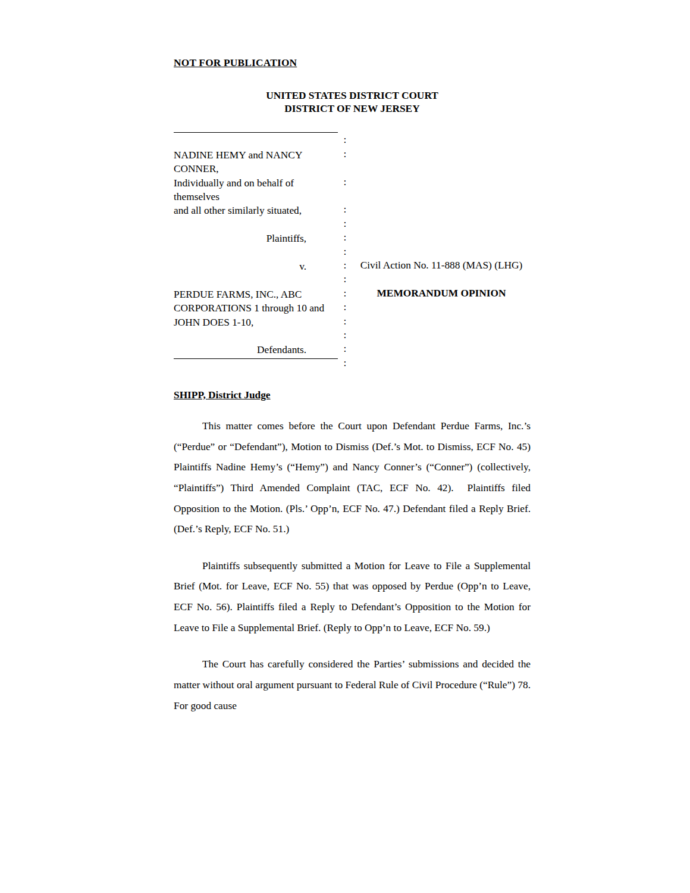NOT FOR PUBLICATION
UNITED STATES DISTRICT COURT
DISTRICT OF NEW JERSEY
| | : | |
| NADINE HEMY and NANCY CONNER, | : | |
| Individually and on behalf of themselves | : | |
| and all other similarly situated, | : | |
| | : | |
| Plaintiffs, | : | |
| | : | |
| v. | : | Civil Action No. 11-888 (MAS) (LHG) |
| | : | |
| PERDUE FARMS, INC., ABC | : | MEMORANDUM OPINION |
| CORPORATIONS 1 through 10 and | : | |
| JOHN DOES 1-10, | : | |
| | : | |
| Defendants. | : | |
| | : | |
SHIPP, District Judge
This matter comes before the Court upon Defendant Perdue Farms, Inc.’s (“Perdue” or “Defendant”), Motion to Dismiss (Def.’s Mot. to Dismiss, ECF No. 45) Plaintiffs Nadine Hemy’s (“Hemy”) and Nancy Conner’s (“Conner”) (collectively, “Plaintiffs”) Third Amended Complaint (TAC, ECF No. 42). Plaintiffs filed Opposition to the Motion. (Pls.’ Opp’n, ECF No. 47.) Defendant filed a Reply Brief. (Def.’s Reply, ECF No. 51.)
Plaintiffs subsequently submitted a Motion for Leave to File a Supplemental Brief (Mot. for Leave, ECF No. 55) that was opposed by Perdue (Opp’n to Leave, ECF No. 56). Plaintiffs filed a Reply to Defendant’s Opposition to the Motion for Leave to File a Supplemental Brief. (Reply to Opp’n to Leave, ECF No. 59.)
The Court has carefully considered the Parties’ submissions and decided the matter without oral argument pursuant to Federal Rule of Civil Procedure (“Rule”) 78. For good cause